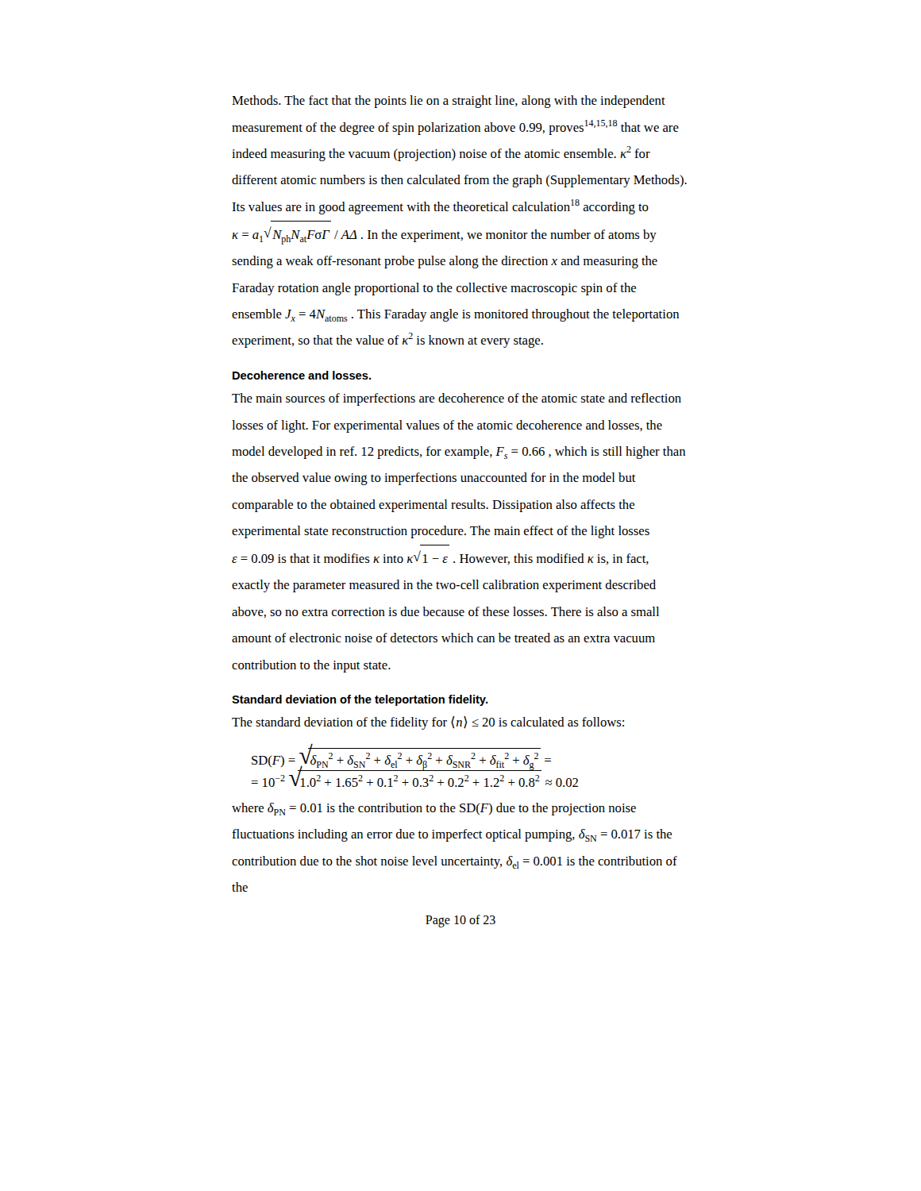Methods. The fact that the points lie on a straight line, along with the independent measurement of the degree of spin polarization above 0.99, proves14,15,18 that we are indeed measuring the vacuum (projection) noise of the atomic ensemble. κ2 for different atomic numbers is then calculated from the graph (Supplementary Methods). Its values are in good agreement with the theoretical calculation18 according to κ = a1NphNatFσΓ / AΔ . In the experiment, we monitor the number of atoms by sending a weak off-resonant probe pulse along the direction x and measuring the Faraday rotation angle proportional to the collective macroscopic spin of the ensemble Jx = 4Natoms . This Faraday angle is monitored throughout the teleportation experiment, so that the value of κ2 is known at every stage.
Decoherence and losses.
The main sources of imperfections are decoherence of the atomic state and reflection losses of light. For experimental values of the atomic decoherence and losses, the model developed in ref. 12 predicts, for example, Fs = 0.66 , which is still higher than the observed value owing to imperfections unaccounted for in the model but comparable to the obtained experimental results. Dissipation also affects the experimental state reconstruction procedure. The main effect of the light losses ε = 0.09 is that it modifies κ into κ 1 − ε . However, this modified κ is, in fact, exactly the parameter measured in the two-cell calibration experiment described above, so no extra correction is due because of these losses. There is also a small amount of electronic noise of detectors which can be treated as an extra vacuum contribution to the input state.
Standard deviation of the teleportation fidelity.
The standard deviation of the fidelity for n ≤ 20 is calculated as follows:
SD(F) = δPN2 + δSN2 + δel2 + δβ2 + δSNR2 + δfit2 + δg2 = = 10−2 1.02 + 1.652 + 0.12 + 0.32 + 0.22 + 1.22 + 0.82 ≈ 0.02
where δPN = 0.01 is the contribution to the SD(F) due to the projection noise fluctuations including an error due to imperfect optical pumping, δSN = 0.017 is the contribution due to the shot noise level uncertainty, δel = 0.001 is the contribution of the
Page 10 of 23